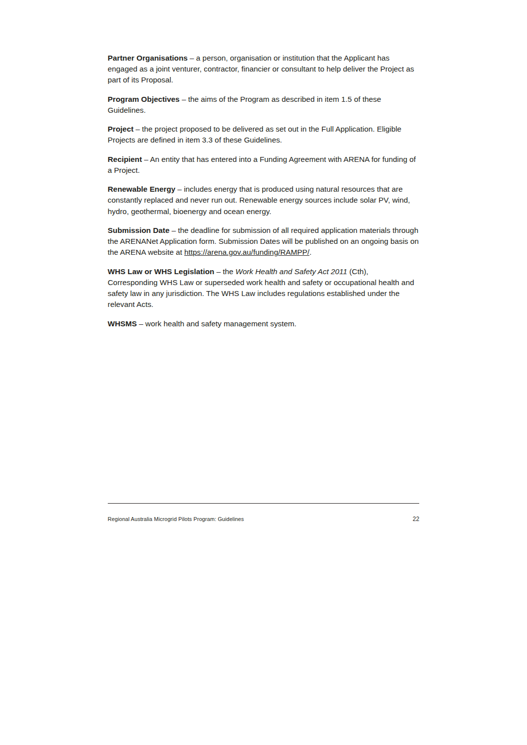Partner Organisations – a person, organisation or institution that the Applicant has engaged as a joint venturer, contractor, financier or consultant to help deliver the Project as part of its Proposal.
Program Objectives – the aims of the Program as described in item 1.5 of these Guidelines.
Project – the project proposed to be delivered as set out in the Full Application. Eligible Projects are defined in item 3.3 of these Guidelines.
Recipient – An entity that has entered into a Funding Agreement with ARENA for funding of a Project.
Renewable Energy – includes energy that is produced using natural resources that are constantly replaced and never run out. Renewable energy sources include solar PV, wind, hydro, geothermal, bioenergy and ocean energy.
Submission Date – the deadline for submission of all required application materials through the ARENANet Application form. Submission Dates will be published on an ongoing basis on the ARENA website at https://arena.gov.au/funding/RAMPP/.
WHS Law or WHS Legislation – the Work Health and Safety Act 2011 (Cth), Corresponding WHS Law or superseded work health and safety or occupational health and safety law in any jurisdiction. The WHS Law includes regulations established under the relevant Acts.
WHSMS – work health and safety management system.
Regional Australia Microgrid Pilots Program: Guidelines 22